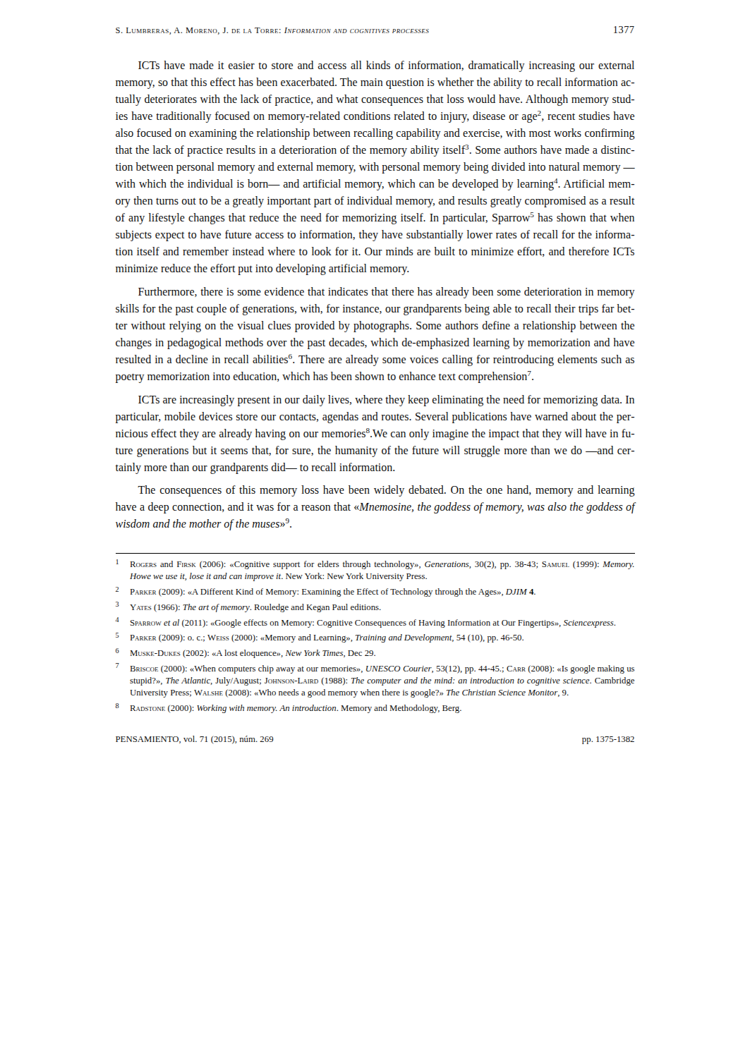S. Lumbreras, A. Moreno, J. de la Torre: Information and cognitives processes
1377
ICTs have made it easier to store and access all kinds of information, dramatically increasing our external memory, so that this effect has been exacerbated. The main question is whether the ability to recall information actually deteriorates with the lack of practice, and what consequences that loss would have. Although memory studies have traditionally focused on memory-related conditions related to injury, disease or age2, recent studies have also focused on examining the relationship between recalling capability and exercise, with most works confirming that the lack of practice results in a deterioration of the memory ability itself3. Some authors have made a distinction between personal memory and external memory, with personal memory being divided into natural memory —with which the individual is born— and artificial memory, which can be developed by learning4. Artificial memory then turns out to be a greatly important part of individual memory, and results greatly compromised as a result of any lifestyle changes that reduce the need for memorizing itself. In particular, Sparrow5 has shown that when subjects expect to have future access to information, they have substantially lower rates of recall for the information itself and remember instead where to look for it. Our minds are built to minimize effort, and therefore ICTs minimize reduce the effort put into developing artificial memory.
Furthermore, there is some evidence that indicates that there has already been some deterioration in memory skills for the past couple of generations, with, for instance, our grandparents being able to recall their trips far better without relying on the visual clues provided by photographs. Some authors define a relationship between the changes in pedagogical methods over the past decades, which de-emphasized learning by memorization and have resulted in a decline in recall abilities6. There are already some voices calling for reintroducing elements such as poetry memorization into education, which has been shown to enhance text comprehension7.
ICTs are increasingly present in our daily lives, where they keep eliminating the need for memorizing data. In particular, mobile devices store our contacts, agendas and routes. Several publications have warned about the pernicious effect they are already having on our memories8.We can only imagine the impact that they will have in future generations but it seems that, for sure, the humanity of the future will struggle more than we do —and certainly more than our grandparents did— to recall information.
The consequences of this memory loss have been widely debated. On the one hand, memory and learning have a deep connection, and it was for a reason that «Mnemosine, the goddess of memory, was also the goddess of wisdom and the mother of the muses»9.
Rogers and Firsk (2006): «Cognitive support for elders through technology», Generations, 30(2), pp. 38-43; Samuel (1999): Memory. Howe we use it, lose it and can improve it. New York: New York University Press.
Parker (2009): «A Different Kind of Memory: Examining the Effect of Technology through the Ages», DJIM 4.
Yates (1966): The art of memory. Rouledge and Kegan Paul editions.
Sparrow et al (2011): «Google effects on Memory: Cognitive Consequences of Having Information at Our Fingertips», Sciencexpress.
Parker (2009): o. c.; Weiss (2000): «Memory and Learning», Training and Development, 54 (10), pp. 46-50.
Muske-Dukes (2002): «A lost eloquence», New York Times, Dec 29.
Briscoe (2000): «When computers chip away at our memories», UNESCO Courier, 53(12), pp. 44-45.; Carr (2008): «Is google making us stupid?», The Atlantic, July/August; Johnson-Laird (1988): The computer and the mind: an introduction to cognitive science. Cambridge University Press; Walshe (2008): «Who needs a good memory when there is google?» The Christian Science Monitor, 9.
Radstone (2000): Working with memory. An introduction. Memory and Methodology, Berg.
PENSAMIENTO, vol. 71 (2015), núm. 269
pp. 1375-1382